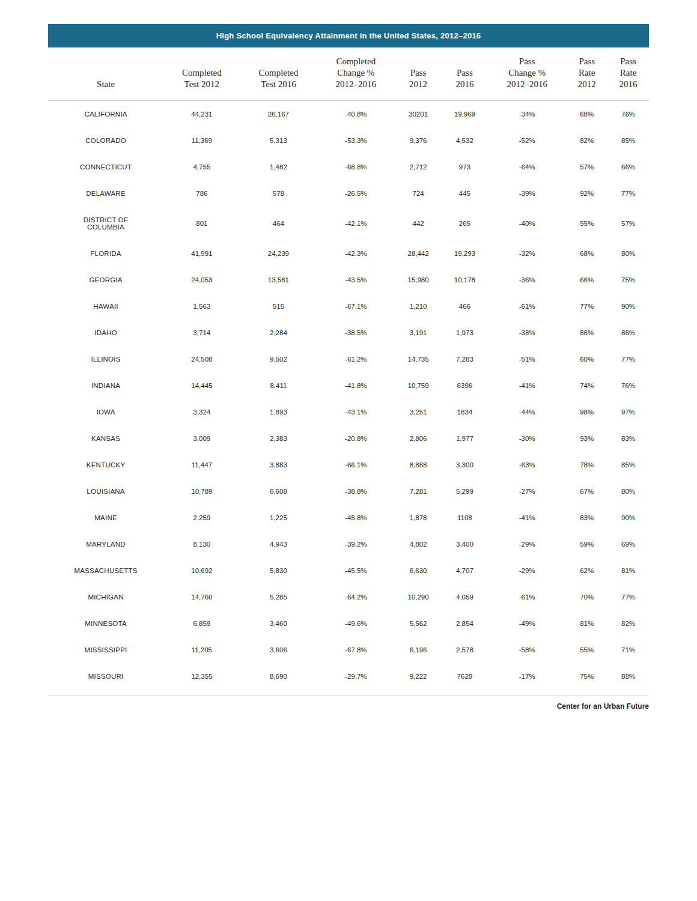High School Equivalency Attainment in the United States, 2012–2016
| State | Completed Test 2012 | Completed Test 2016 | Completed Change % 2012–2016 | Pass 2012 | Pass 2016 | Pass Change % 2012–2016 | Pass Rate 2012 | Pass Rate 2016 |
| --- | --- | --- | --- | --- | --- | --- | --- | --- |
| CALIFORNIA | 44,231 | 26,167 | -40.8% | 30201 | 19,969 | -34% | 68% | 76% |
| COLORADO | 11,369 | 5,313 | -53.3% | 9,376 | 4,532 | -52% | 82% | 85% |
| CONNECTICUT | 4,755 | 1,482 | -68.8% | 2,712 | 973 | -64% | 57% | 66% |
| DELAWARE | 786 | 578 | -26.5% | 724 | 445 | -39% | 92% | 77% |
| DISTRICT OF COLUMBIA | 801 | 464 | -42.1% | 442 | 265 | -40% | 55% | 57% |
| FLORIDA | 41,991 | 24,239 | -42.3% | 28,442 | 19,293 | -32% | 68% | 80% |
| GEORGIA | 24,053 | 13,581 | -43.5% | 15,980 | 10,178 | -36% | 66% | 75% |
| HAWAII | 1,563 | 515 | -67.1% | 1,210 | 466 | -61% | 77% | 90% |
| IDAHO | 3,714 | 2,284 | -38.5% | 3,191 | 1,973 | -38% | 86% | 86% |
| ILLINOIS | 24,508 | 9,502 | -61.2% | 14,735 | 7,283 | -51% | 60% | 77% |
| INDIANA | 14,445 | 8,411 | -41.8% | 10,759 | 6396 | -41% | 74% | 76% |
| IOWA | 3,324 | 1,893 | -43.1% | 3,251 | 1834 | -44% | 98% | 97% |
| KANSAS | 3,009 | 2,383 | -20.8% | 2,806 | 1,977 | -30% | 93% | 83% |
| KENTUCKY | 11,447 | 3,883 | -66.1% | 8,888 | 3,300 | -63% | 78% | 85% |
| LOUISIANA | 10,789 | 6,608 | -38.8% | 7,281 | 5,299 | -27% | 67% | 80% |
| MAINE | 2,259 | 1,225 | -45.8% | 1,878 | 1108 | -41% | 83% | 90% |
| MARYLAND | 8,130 | 4,943 | -39.2% | 4,802 | 3,400 | -29% | 59% | 69% |
| MASSACHUSETTS | 10,692 | 5,830 | -45.5% | 6,630 | 4,707 | -29% | 62% | 81% |
| MICHIGAN | 14,760 | 5,285 | -64.2% | 10,290 | 4,059 | -61% | 70% | 77% |
| MINNESOTA | 6,859 | 3,460 | -49.6% | 5,562 | 2,854 | -49% | 81% | 82% |
| MISSISSIPPI | 11,205 | 3,606 | -67.8% | 6,196 | 2,578 | -58% | 55% | 71% |
| MISSOURI | 12,355 | 8,690 | -29.7% | 9,222 | 7628 | -17% | 75% | 88% |
Center for an Urban Future